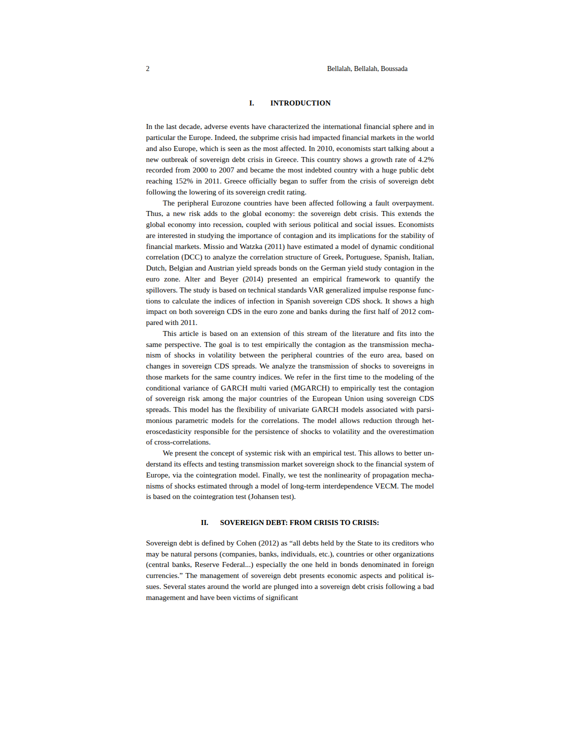2 Bellalah, Bellalah, Boussada
I. INTRODUCTION
In the last decade, adverse events have characterized the international financial sphere and in particular the Europe. Indeed, the subprime crisis had impacted financial markets in the world and also Europe, which is seen as the most affected. In 2010, economists start talking about a new outbreak of sovereign debt crisis in Greece. This country shows a growth rate of 4.2% recorded from 2000 to 2007 and became the most indebted country with a huge public debt reaching 152% in 2011. Greece officially began to suffer from the crisis of sovereign debt following the lowering of its sovereign credit rating.
The peripheral Eurozone countries have been affected following a fault overpayment. Thus, a new risk adds to the global economy: the sovereign debt crisis. This extends the global economy into recession, coupled with serious political and social issues. Economists are interested in studying the importance of contagion and its implications for the stability of financial markets. Missio and Watzka (2011) have estimated a model of dynamic conditional correlation (DCC) to analyze the correlation structure of Greek, Portuguese, Spanish, Italian, Dutch, Belgian and Austrian yield spreads bonds on the German yield study contagion in the euro zone. Alter and Beyer (2014) presented an empirical framework to quantify the spillovers. The study is based on technical standards VAR generalized impulse response functions to calculate the indices of infection in Spanish sovereign CDS shock. It shows a high impact on both sovereign CDS in the euro zone and banks during the first half of 2012 compared with 2011.
This article is based on an extension of this stream of the literature and fits into the same perspective. The goal is to test empirically the contagion as the transmission mechanism of shocks in volatility between the peripheral countries of the euro area, based on changes in sovereign CDS spreads. We analyze the transmission of shocks to sovereigns in those markets for the same country indices. We refer in the first time to the modeling of the conditional variance of GARCH multi varied (MGARCH) to empirically test the contagion of sovereign risk among the major countries of the European Union using sovereign CDS spreads. This model has the flexibility of univariate GARCH models associated with parsimonious parametric models for the correlations. The model allows reduction through heteroscedasticity responsible for the persistence of shocks to volatility and the overestimation of cross-correlations.
We present the concept of systemic risk with an empirical test. This allows to better understand its effects and testing transmission market sovereign shock to the financial system of Europe, via the cointegration model. Finally, we test the nonlinearity of propagation mechanisms of shocks estimated through a model of long-term interdependence VECM. The model is based on the cointegration test (Johansen test).
II. SOVEREIGN DEBT: FROM CRISIS TO CRISIS:
Sovereign debt is defined by Cohen (2012) as “all debts held by the State to its creditors who may be natural persons (companies, banks, individuals, etc.), countries or other organizations (central banks, Reserve Federal...) especially the one held in bonds denominated in foreign currencies.” The management of sovereign debt presents economic aspects and political issues. Several states around the world are plunged into a sovereign debt crisis following a bad management and have been victims of significant